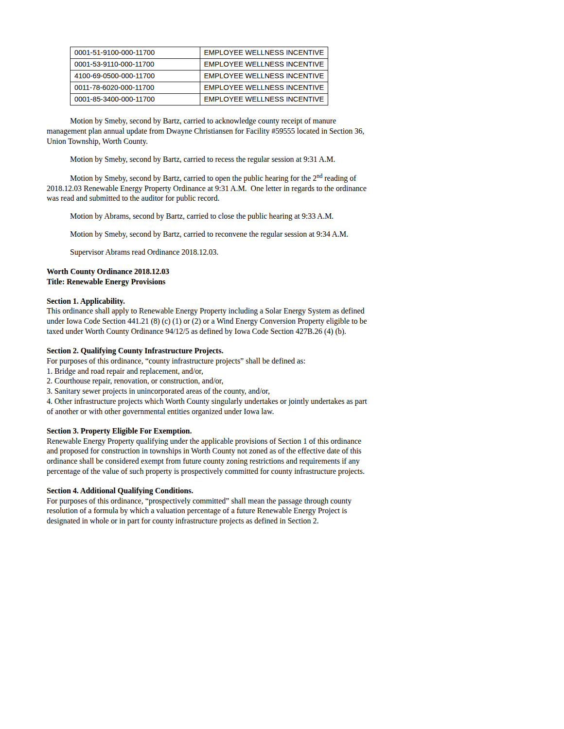| 0001-51-9100-000-11700 | EMPLOYEE WELLNESS INCENTIVE |
| 0001-53-9110-000-11700 | EMPLOYEE WELLNESS INCENTIVE |
| 4100-69-0500-000-11700 | EMPLOYEE WELLNESS INCENTIVE |
| 0011-78-6020-000-11700 | EMPLOYEE WELLNESS INCENTIVE |
| 0001-85-3400-000-11700 | EMPLOYEE WELLNESS INCENTIVE |
Motion by Smeby, second by Bartz, carried to acknowledge county receipt of manure management plan annual update from Dwayne Christiansen for Facility #59555 located in Section 36, Union Township, Worth County.
Motion by Smeby, second by Bartz, carried to recess the regular session at 9:31 A.M.
Motion by Smeby, second by Bartz, carried to open the public hearing for the 2nd reading of 2018.12.03 Renewable Energy Property Ordinance at 9:31 A.M. One letter in regards to the ordinance was read and submitted to the auditor for public record.
Motion by Abrams, second by Bartz, carried to close the public hearing at 9:33 A.M.
Motion by Smeby, second by Bartz, carried to reconvene the regular session at 9:34 A.M.
Supervisor Abrams read Ordinance 2018.12.03.
Worth County Ordinance 2018.12.03
Title: Renewable Energy Provisions
Section 1. Applicability.
This ordinance shall apply to Renewable Energy Property including a Solar Energy System as defined under Iowa Code Section 441.21 (8) (c) (1) or (2) or a Wind Energy Conversion Property eligible to be taxed under Worth County Ordinance 94/12/5 as defined by Iowa Code Section 427B.26 (4) (b).
Section 2. Qualifying County Infrastructure Projects.
For purposes of this ordinance, “county infrastructure projects” shall be defined as:
1. Bridge and road repair and replacement, and/or,
2. Courthouse repair, renovation, or construction, and/or,
3. Sanitary sewer projects in unincorporated areas of the county, and/or,
4. Other infrastructure projects which Worth County singularly undertakes or jointly undertakes as part of another or with other governmental entities organized under Iowa law.
Section 3. Property Eligible For Exemption.
Renewable Energy Property qualifying under the applicable provisions of Section 1 of this ordinance and proposed for construction in townships in Worth County not zoned as of the effective date of this ordinance shall be considered exempt from future county zoning restrictions and requirements if any percentage of the value of such property is prospectively committed for county infrastructure projects.
Section 4. Additional Qualifying Conditions.
For purposes of this ordinance, “prospectively committed” shall mean the passage through county resolution of a formula by which a valuation percentage of a future Renewable Energy Project is designated in whole or in part for county infrastructure projects as defined in Section 2.